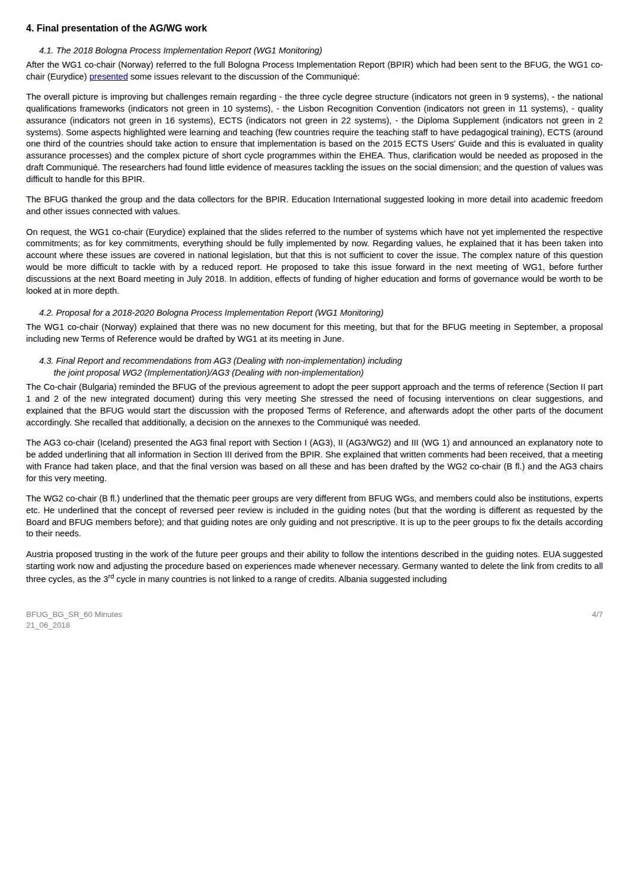4. Final presentation of the AG/WG work
4.1. The 2018 Bologna Process Implementation Report (WG1 Monitoring)
After the WG1 co-chair (Norway) referred to the full Bologna Process Implementation Report (BPIR) which had been sent to the BFUG, the WG1 co-chair (Eurydice) presented some issues relevant to the discussion of the Communiqué:
The overall picture is improving but challenges remain regarding - the three cycle degree structure (indicators not green in 9 systems), - the national qualifications frameworks (indicators not green in 10 systems), - the Lisbon Recognition Convention (indicators not green in 11 systems), - quality assurance (indicators not green in 16 systems), ECTS (indicators not green in 22 systems), - the Diploma Supplement (indicators not green in 2 systems). Some aspects highlighted were learning and teaching (few countries require the teaching staff to have pedagogical training), ECTS (around one third of the countries should take action to ensure that implementation is based on the 2015 ECTS Users' Guide and this is evaluated in quality assurance processes) and the complex picture of short cycle programmes within the EHEA. Thus, clarification would be needed as proposed in the draft Communiqué. The researchers had found little evidence of measures tackling the issues on the social dimension; and the question of values was difficult to handle for this BPIR.
The BFUG thanked the group and the data collectors for the BPIR. Education International suggested looking in more detail into academic freedom and other issues connected with values.
On request, the WG1 co-chair (Eurydice) explained that the slides referred to the number of systems which have not yet implemented the respective commitments; as for key commitments, everything should be fully implemented by now. Regarding values, he explained that it has been taken into account where these issues are covered in national legislation, but that this is not sufficient to cover the issue. The complex nature of this question would be more difficult to tackle with by a reduced report. He proposed to take this issue forward in the next meeting of WG1, before further discussions at the next Board meeting in July 2018. In addition, effects of funding of higher education and forms of governance would be worth to be looked at in more depth.
4.2. Proposal for a 2018-2020 Bologna Process Implementation Report (WG1 Monitoring)
The WG1 co-chair (Norway) explained that there was no new document for this meeting, but that for the BFUG meeting in September, a proposal including new Terms of Reference would be drafted by WG1 at its meeting in June.
4.3. Final Report and recommendations from AG3 (Dealing with non-implementation) including
the joint proposal WG2 (Implementation)/AG3 (Dealing with non-implementation)
The Co-chair (Bulgaria) reminded the BFUG of the previous agreement to adopt the peer support approach and the terms of reference (Section II part 1 and 2 of the new integrated document) during this very meeting She stressed the need of focusing interventions on clear suggestions, and explained that the BFUG would start the discussion with the proposed Terms of Reference, and afterwards adopt the other parts of the document accordingly. She recalled that additionally, a decision on the annexes to the Communiqué was needed.
The AG3 co-chair (Iceland) presented the AG3 final report with Section I (AG3), II (AG3/WG2) and III (WG 1) and announced an explanatory note to be added underlining that all information in Section III derived from the BPIR. She explained that written comments had been received, that a meeting with France had taken place, and that the final version was based on all these and has been drafted by the WG2 co-chair (B fl.) and the AG3 chairs for this very meeting.
The WG2 co-chair (B fl.) underlined that the thematic peer groups are very different from BFUG WGs, and members could also be institutions, experts etc. He underlined that the concept of reversed peer review is included in the guiding notes (but that the wording is different as requested by the Board and BFUG members before); and that guiding notes are only guiding and not prescriptive. It is up to the peer groups to fix the details according to their needs.
Austria proposed trusting in the work of the future peer groups and their ability to follow the intentions described in the guiding notes. EUA suggested starting work now and adjusting the procedure based on experiences made whenever necessary. Germany wanted to delete the link from credits to all three cycles, as the 3rd cycle in many countries is not linked to a range of credits. Albania suggested including
BFUG_BG_SR_60 Minutes
21_06_2018
4/7